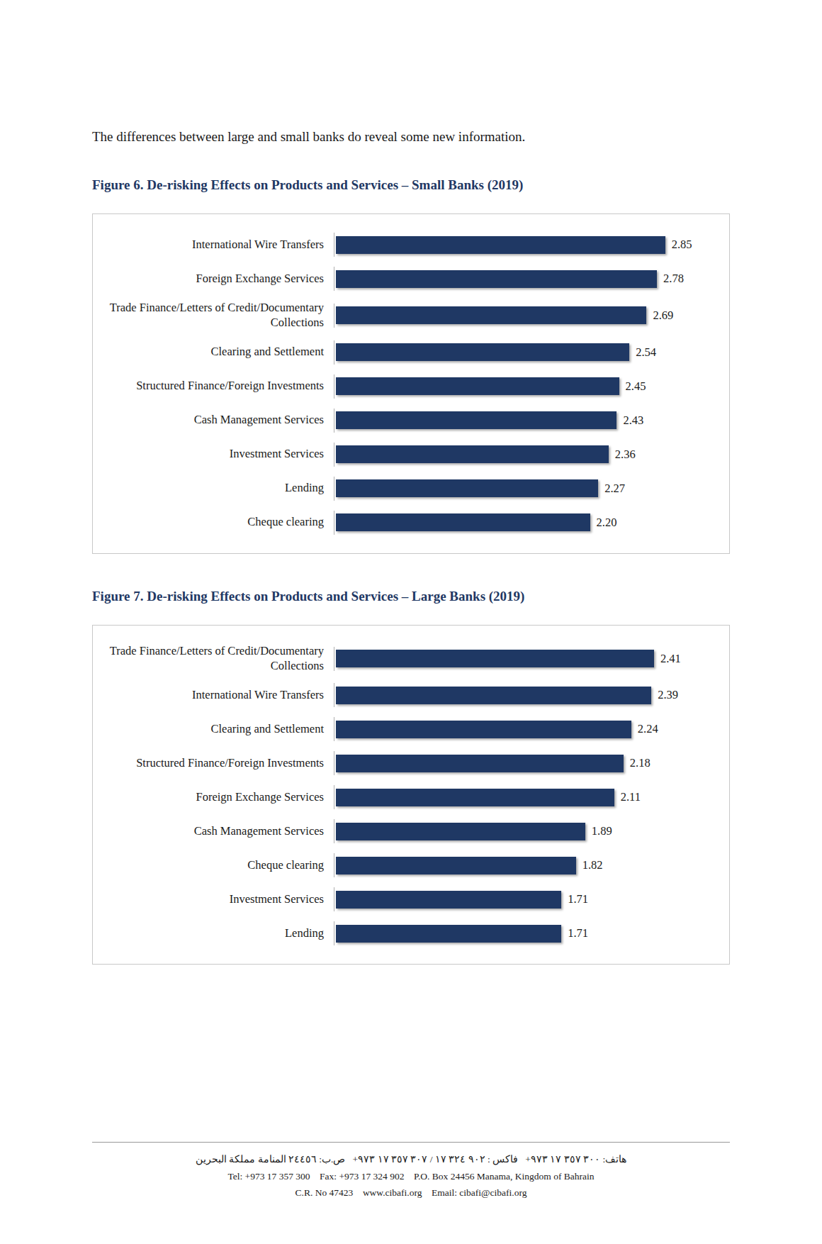The differences between large and small banks do reveal some new information.
Figure 6. De-risking Effects on Products and Services – Small Banks (2019)
International Wire Transfers
2.85
Foreign Exchange Services
2.78
Trade Finance/Letters of Credit/Documentary Collections
2.69
Clearing and Settlement
2.54
Structured Finance/Foreign Investments
2.45
Cash Management Services
2.43
Investment Services
2.36
Lending
2.27
Cheque clearing
2.20
Figure 7. De-risking Effects on Products and Services – Large Banks (2019)
Trade Finance/Letters of Credit/Documentary Collections
2.41
International Wire Transfers
2.39
Clearing and Settlement
2.24
Structured Finance/Foreign Investments
2.18
Foreign Exchange Services
2.11
Cash Management Services
1.89
Cheque clearing
1.82
Investment Services
1.71
Lending
1.71
هاتف: ٣٠٠ ٣٥٧ ١٧ ٩٧٣+ فاكس : ٩٠٢ ٣٢٤ ١٧ / ٣٠٧ ٣٥٧ ١٧ ٩٧٣+ ص.ب: ٢٤٤٥٦ المنامة مملكة البحرين
Tel: +973 17 357 300 Fax: +973 17 324 902 P.O. Box 24456 Manama, Kingdom of Bahrain
C.R. No 47423 www.cibafi.org Email: cibafi@cibafi.org